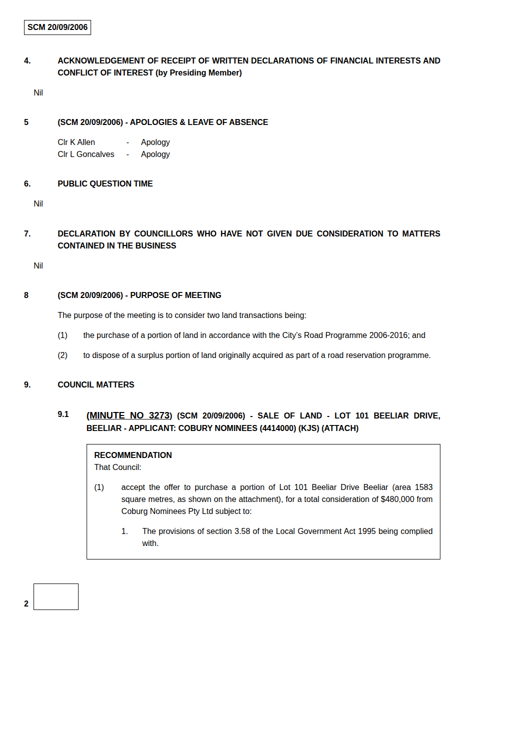SCM 20/09/2006
4.
ACKNOWLEDGEMENT OF RECEIPT OF WRITTEN DECLARATIONS OF FINANCIAL INTERESTS AND CONFLICT OF INTEREST (by Presiding Member)
Nil
5
(SCM 20/09/2006) - APOLOGIES & LEAVE OF ABSENCE
| Clr K Allen | - | Apology |
| Clr L Goncalves | - | Apology |
6.
PUBLIC QUESTION TIME
Nil
7.
DECLARATION BY COUNCILLORS WHO HAVE NOT GIVEN DUE CONSIDERATION TO MATTERS CONTAINED IN THE BUSINESS
Nil
8
(SCM 20/09/2006) - PURPOSE OF MEETING
The purpose of the meeting is to consider two land transactions being:
the purchase of a portion of land in accordance with the City’s Road Programme 2006-2016; and
to dispose of a surplus portion of land originally acquired as part of a road reservation programme.
9.
COUNCIL MATTERS
9.1
(MINUTE NO 3273) (SCM 20/09/2006) - SALE OF LAND - LOT 101 BEELIAR DRIVE, BEELIAR - APPLICANT: COBURY NOMINEES (4414000) (KJS) (ATTACH)
RECOMMENDATION
That Council:
accept the offer to purchase a portion of Lot 101 Beeliar Drive Beeliar (area 1583 square metres, as shown on the attachment), for a total consideration of $480,000 from Coburg Nominees Pty Ltd subject to:
The provisions of section 3.58 of the Local Government Act 1995 being complied with.
2